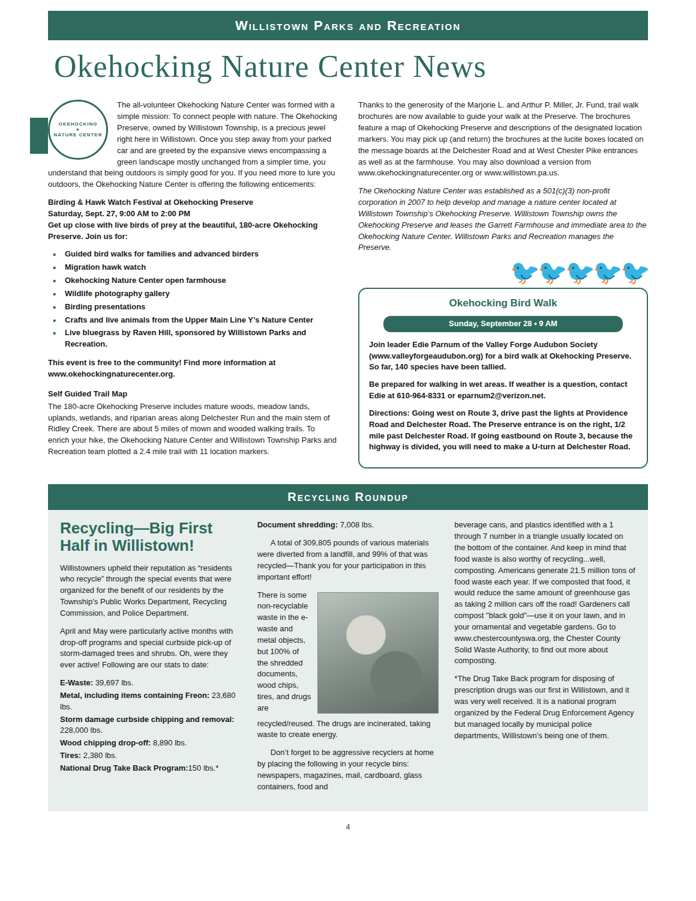Willistown Parks and Recreation
Okehocking Nature Center News
OKEHOCKING
●
NATURE CENTER
The all-volunteer Okehocking Nature Center was formed with a simple mission: To connect people with nature. The Okehocking Preserve, owned by Willistown Township, is a precious jewel right here in Willistown. Once you step away from your parked car and are greeted by the expansive views encompassing a green landscape mostly unchanged from a simpler time, you understand that being outdoors is simply good for you. If you need more to lure you outdoors, the Okehocking Nature Center is offering the following enticements:
Birding & Hawk Watch Festival at Okehocking Preserve
Saturday, Sept. 27, 9:00 AM to 2:00 PM
Get up close with live birds of prey at the beautiful, 180-acre Okehocking Preserve. Join us for:
Guided bird walks for families and advanced birders
Migration hawk watch
Okehocking Nature Center open farmhouse
Wildlife photography gallery
Birding presentations
Crafts and live animals from the Upper Main Line Y’s Nature Center
Live bluegrass by Raven Hill, sponsored by Willistown Parks and Recreation.
This event is free to the community! Find more information at www.okehockingnaturecenter.org.
Self Guided Trail Map
The 180-acre Okehocking Preserve includes mature woods, meadow lands, uplands, wetlands, and riparian areas along Delchester Run and the main stem of Ridley Creek. There are about 5 miles of mown and wooded walking trails. To enrich your hike, the Okehocking Nature Center and Willistown Township Parks and Recreation team plotted a 2.4 mile trail with 11 location markers.
Thanks to the generosity of the Marjorie L. and Arthur P. Miller, Jr. Fund, trail walk brochures are now available to guide your walk at the Preserve. The brochures feature a map of Okehocking Preserve and descriptions of the designated location markers. You may pick up (and return) the brochures at the lucite boxes located on the message boards at the Delchester Road and at West Chester Pike entrances as well as at the farmhouse. You may also download a version from www.okehockingnaturecenter.org or www.willistown.pa.us.
The Okehocking Nature Center was established as a 501(c)(3) non-profit corporation in 2007 to help develop and manage a nature center located at Willistown Township’s Okehocking Preserve. Willistown Township owns the Okehocking Preserve and leases the Garrett Farmhouse and immediate area to the Okehocking Nature Center. Willistown Parks and Recreation manages the Preserve.
🐦🐦🐦🐦🐦
Okehocking Bird Walk
Sunday, September 28 • 9 AM
Join leader Edie Parnum of the Valley Forge Audubon Society (www.valleyforgeaudubon.org) for a bird walk at Okehocking Preserve. So far, 140 species have been tallied.
Be prepared for walking in wet areas. If weather is a question, contact Edie at 610-964-8331 or eparnum2@verizon.net.
Directions: Going west on Route 3, drive past the lights at Providence Road and Delchester Road. The Preserve entrance is on the right, 1/2 mile past Delchester Road. If going eastbound on Route 3, because the highway is divided, you will need to make a U-turn at Delchester Road.
Recycling Roundup
Recycling—Big First Half in Willistown!
Willistowners upheld their reputation as “residents who recycle” through the special events that were organized for the benefit of our residents by the Township’s Public Works Department, Recycling Commission, and Police Department.
April and May were particularly active months with drop-off programs and special curbside pick-up of storm-damaged trees and shrubs. Oh, were they ever active! Following are our stats to date:
E-Waste: 39,697 lbs.
Metal, including items containing Freon: 23,680 lbs.
Storm damage curbside chipping and removal: 228,000 lbs.
Wood chipping drop-off: 8,890 lbs.
Tires: 2,380 lbs.
National Drug Take Back Program: 150 lbs.*
Document shredding: 7,008 lbs.
A total of 309,805 pounds of various materials were diverted from a landfill, and 99% of that was recycled—Thank you for your participation in this important effort!
There is some non-recyclable waste in the e-waste and metal objects, but 100% of the shredded documents, wood chips, tires, and drugs are recycled/reused. The drugs are incinerated, taking waste to create energy.
Don’t forget to be aggressive recyclers at home by placing the following in your recycle bins: newspapers, magazines, mail, cardboard, glass containers, food and
beverage cans, and plastics identified with a 1 through 7 number in a triangle usually located on the bottom of the container. And keep in mind that food waste is also worthy of recycling...well, composting. Americans generate 21.5 million tons of food waste each year. If we composted that food, it would reduce the same amount of greenhouse gas as taking 2 million cars off the road! Gardeners call compost "black gold"—use it on your lawn, and in your ornamental and vegetable gardens. Go to www.chestercountyswa.org, the Chester County Solid Waste Authority, to find out more about composting.
*The Drug Take Back program for disposing of prescription drugs was our first in Willistown, and it was very well received. It is a national program organized by the Federal Drug Enforcement Agency but managed locally by municipal police departments, Willistown’s being one of them.
4